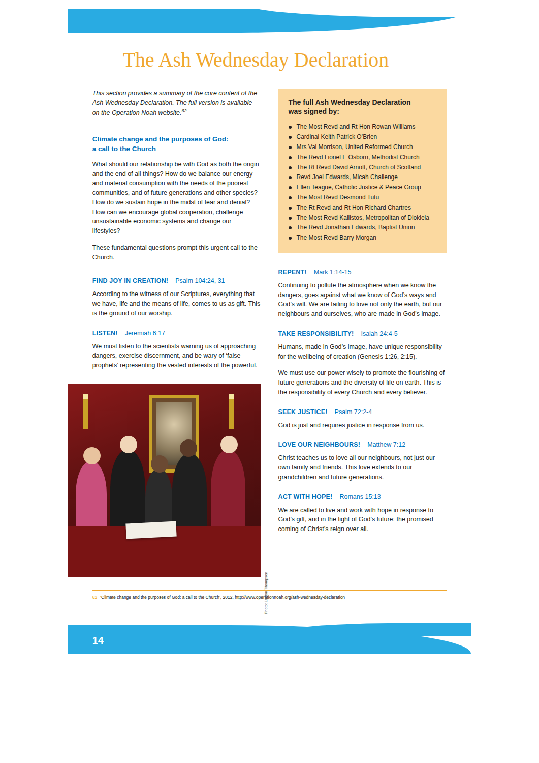The Ash Wednesday Declaration
This section provides a summary of the core content of the Ash Wednesday Declaration. The full version is available on the Operation Noah website.62
Climate change and the purposes of God:
a call to the Church
What should our relationship be with God as both the origin and the end of all things? How do we balance our energy and material consumption with the needs of the poorest communities, and of future generations and other species? How do we sustain hope in the midst of fear and denial? How can we encourage global cooperation, challenge unsustainable economic systems and change our lifestyles?
These fundamental questions prompt this urgent call to the Church.
FIND JOY IN CREATION!Psalm 104:24, 31
According to the witness of our Scriptures, everything that we have, life and the means of life, comes to us as gift. This is the ground of our worship.
LISTEN!Jeremiah 6:17
We must listen to the scientists warning us of approaching dangers, exercise discernment, and be wary of ‘false prophets’ representing the vested interests of the powerful.
Photo: Layton Thompson
The full Ash Wednesday Declaration
was signed by:
The Most Revd and Rt Hon Rowan Williams
Cardinal Keith Patrick O’Brien
Mrs Val Morrison, United Reformed Church
The Revd Lionel E Osborn, Methodist Church
The Rt Revd David Arnott, Church of Scotland
Revd Joel Edwards, Micah Challenge
Ellen Teague, Catholic Justice & Peace Group
The Most Revd Desmond Tutu
The Rt Revd and Rt Hon Richard Chartres
The Most Revd Kallistos, Metropolitan of Diokleia
The Revd Jonathan Edwards, Baptist Union
The Most Revd Barry Morgan
REPENT!Mark 1:14-15
Continuing to pollute the atmosphere when we know the dangers, goes against what we know of God’s ways and God’s will. We are failing to love not only the earth, but our neighbours and ourselves, who are made in God’s image.
TAKE RESPONSIBILITY!Isaiah 24:4-5
Humans, made in God’s image, have unique responsibility for the wellbeing of creation (Genesis 1:26, 2:15).
We must use our power wisely to promote the flourishing of future generations and the diversity of life on earth. This is the responsibility of every Church and every believer.
SEEK JUSTICE!Psalm 72:2-4
God is just and requires justice in response from us.
LOVE OUR NEIGHBOURS!Matthew 7:12
Christ teaches us to love all our neighbours, not just our own family and friends. This love extends to our grandchildren and future generations.
ACT WITH HOPE!Romans 15:13
We are called to live and work with hope in response to God’s gift, and in the light of God’s future: the promised coming of Christ’s reign over all.
62‘Climate change and the purposes of God: a call to the Church’, 2012, http://www.operationnoah.org/ash-wednesday-declaration
14